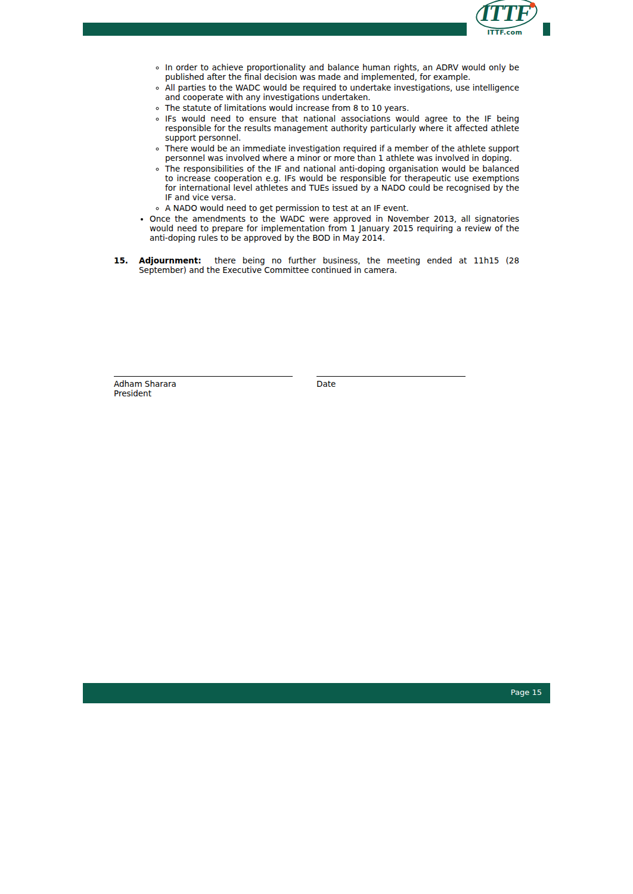ITTF
ITTF.com
In order to achieve proportionality and balance human rights, an ADRV would only be published after the final decision was made and implemented, for example.
All parties to the WADC would be required to undertake investigations, use intelligence and cooperate with any investigations undertaken.
The statute of limitations would increase from 8 to 10 years.
IFs would need to ensure that national associations would agree to the IF being responsible for the results management authority particularly where it affected athlete support personnel.
There would be an immediate investigation required if a member of the athlete support personnel was involved where a minor or more than 1 athlete was involved in doping.
The responsibilities of the IF and national anti-doping organisation would be balanced to increase cooperation e.g. IFs would be responsible for therapeutic use exemptions for international level athletes and TUEs issued by a NADO could be recognised by the IF and vice versa.
A NADO would need to get permission to test at an IF event.
Once the amendments to the WADC were approved in November 2013, all signatories would need to prepare for implementation from 1 January 2015 requiring a review of the anti-doping rules to be approved by the BOD in May 2014.
15.
Adjournment: there being no further business, the meeting ended at 11h15 (28 September) and the Executive Committee continued in camera.
Adham Sharara
Date
President
Page 15